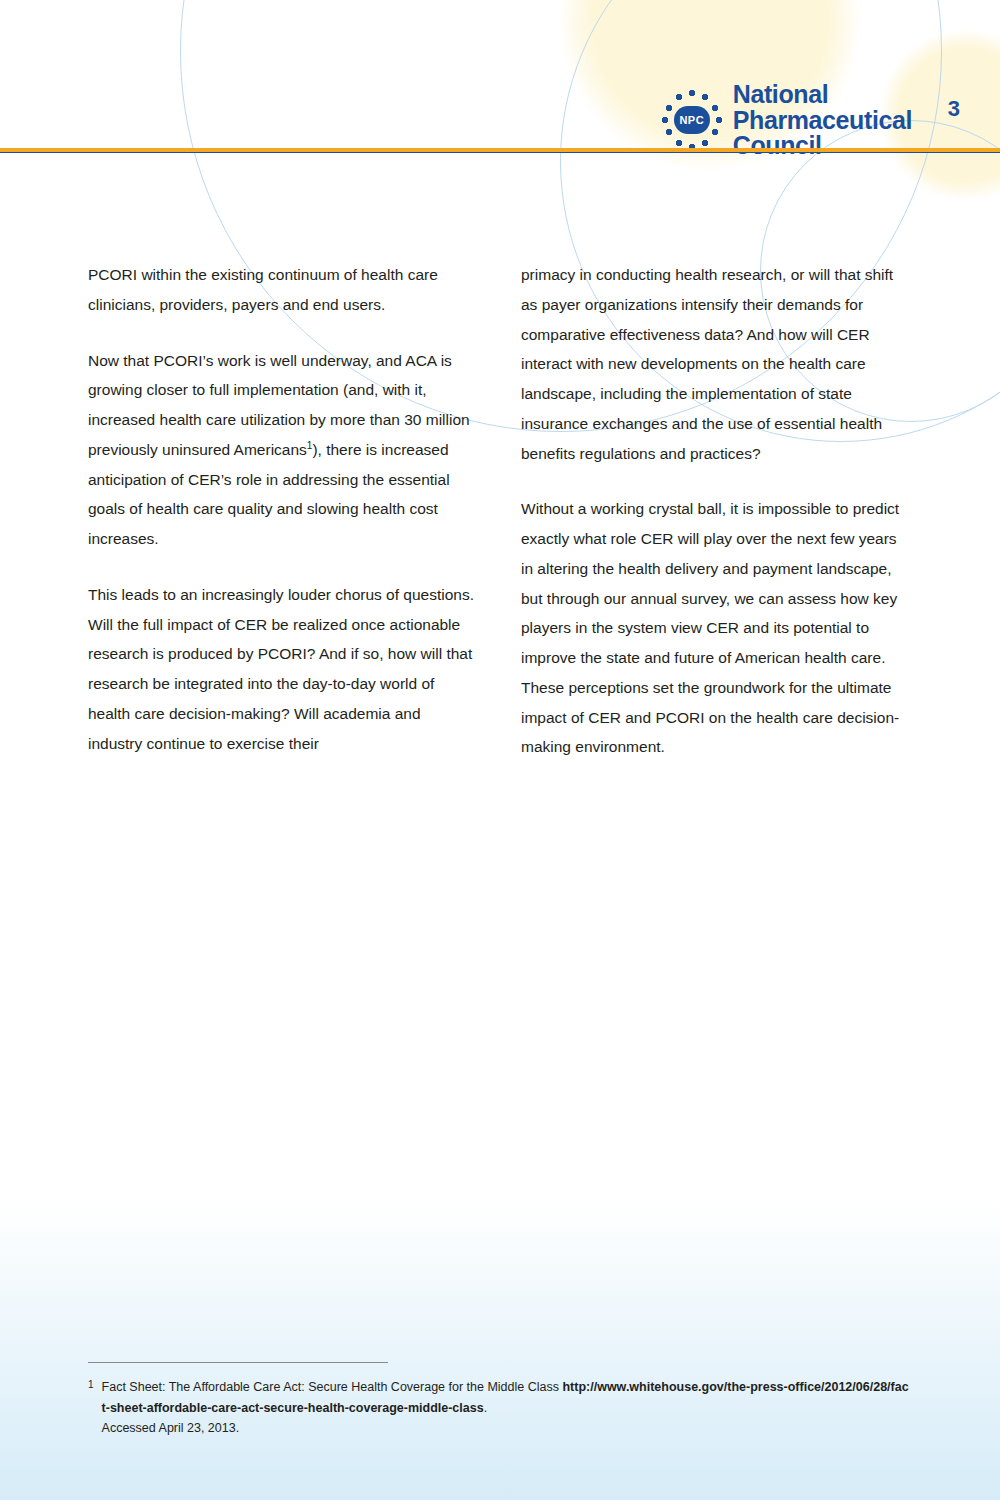NPC
National Pharmaceutical Council
3
PCORI within the existing continuum of health care clinicians, providers, payers and end users.
Now that PCORI’s work is well underway, and ACA is growing closer to full implementation (and, with it, increased health care utilization by more than 30 million previously uninsured Americans1), there is increased anticipation of CER’s role in addressing the essential goals of health care quality and slowing health cost increases.
This leads to an increasingly louder chorus of questions. Will the full impact of CER be realized once actionable research is produced by PCORI? And if so, how will that research be integrated into the day-to-day world of health care decision-making? Will academia and industry continue to exercise their
primacy in conducting health research, or will that shift as payer organizations intensify their demands for comparative effectiveness data? And how will CER interact with new developments on the health care landscape, including the implementation of state insurance exchanges and the use of essential health benefits regulations and practices?
Without a working crystal ball, it is impossible to predict exactly what role CER will play over the next few years in altering the health delivery and payment landscape, but through our annual survey, we can assess how key players in the system view CER and its potential to improve the state and future of American health care. These perceptions set the groundwork for the ultimate impact of CER and PCORI on the health care decision-making environment.
1
Fact Sheet: The Affordable Care Act: Secure Health Coverage for the Middle Class http://www.whitehouse.gov/the-press-office/2012/06/28/fact-sheet-affordable-care-act-secure-health-coverage-middle-class.
Accessed April 23, 2013.